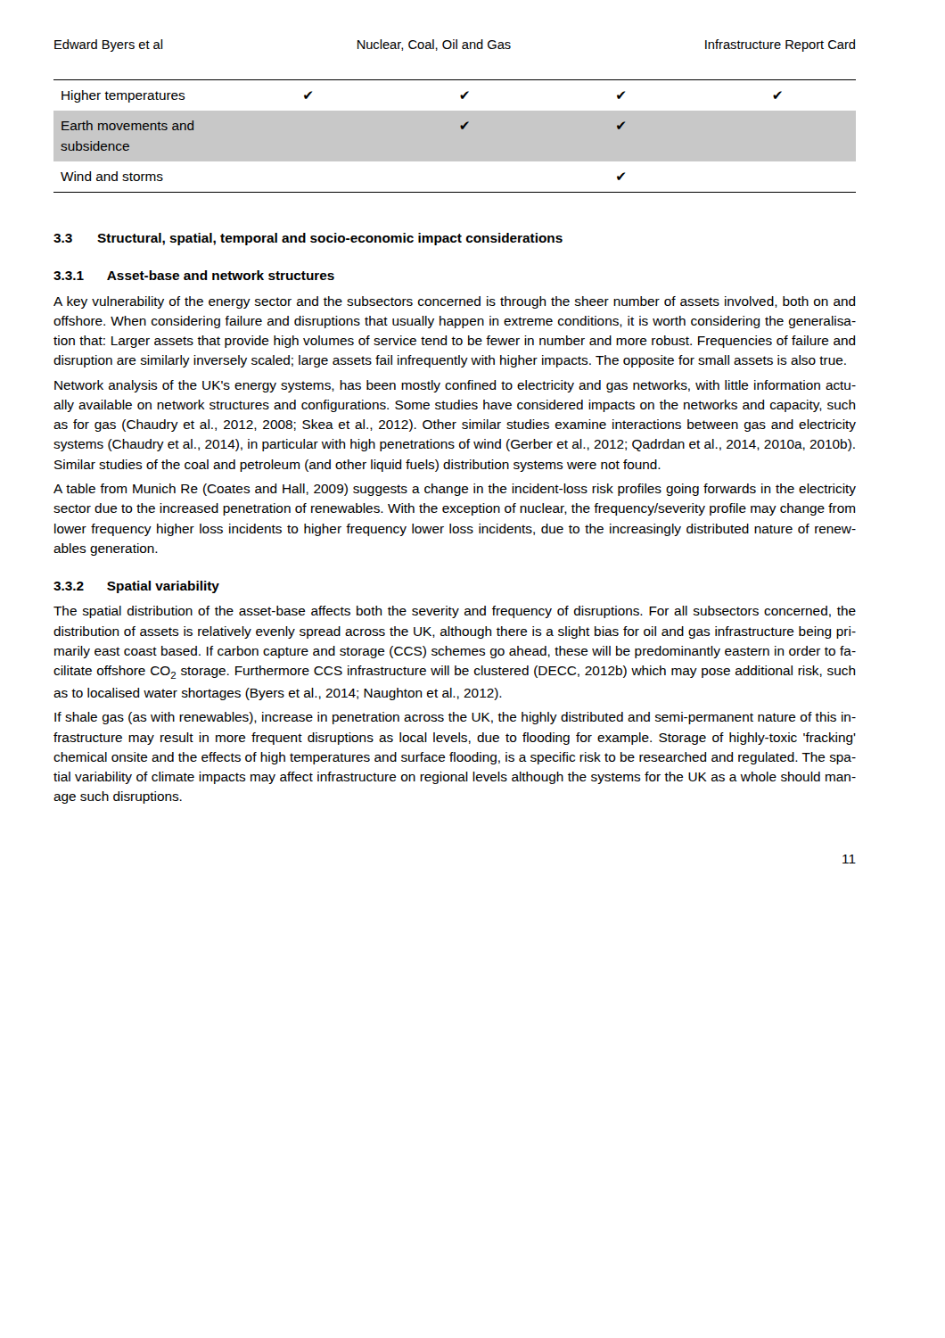Edward Byers et al Nuclear, Coal, Oil and Gas Infrastructure Report Card
| Higher temperatures | ✔ | ✔ | ✔ | ✔ |
| Earth movements and subsidence | | ✔ | ✔ | |
| Wind and storms | | | ✔ | |
3.3 Structural, spatial, temporal and socio-economic impact considerations
3.3.1 Asset-base and network structures
A key vulnerability of the energy sector and the subsectors concerned is through the sheer number of assets involved, both on and offshore. When considering failure and disruptions that usually happen in extreme conditions, it is worth considering the generalisation that: Larger assets that provide high volumes of service tend to be fewer in number and more robust. Frequencies of failure and disruption are similarly inversely scaled; large assets fail infrequently with higher impacts. The opposite for small assets is also true.
Network analysis of the UK's energy systems, has been mostly confined to electricity and gas networks, with little information actually available on network structures and configurations. Some studies have considered impacts on the networks and capacity, such as for gas (Chaudry et al., 2012, 2008; Skea et al., 2012). Other similar studies examine interactions between gas and electricity systems (Chaudry et al., 2014), in particular with high penetrations of wind (Gerber et al., 2012; Qadrdan et al., 2014, 2010a, 2010b). Similar studies of the coal and petroleum (and other liquid fuels) distribution systems were not found.
A table from Munich Re (Coates and Hall, 2009) suggests a change in the incident-loss risk profiles going forwards in the electricity sector due to the increased penetration of renewables. With the exception of nuclear, the frequency/severity profile may change from lower frequency higher loss incidents to higher frequency lower loss incidents, due to the increasingly distributed nature of renewables generation.
3.3.2 Spatial variability
The spatial distribution of the asset-base affects both the severity and frequency of disruptions. For all subsectors concerned, the distribution of assets is relatively evenly spread across the UK, although there is a slight bias for oil and gas infrastructure being primarily east coast based. If carbon capture and storage (CCS) schemes go ahead, these will be predominantly eastern in order to facilitate offshore CO2 storage. Furthermore CCS infrastructure will be clustered (DECC, 2012b) which may pose additional risk, such as to localised water shortages (Byers et al., 2014; Naughton et al., 2012).
If shale gas (as with renewables), increase in penetration across the UK, the highly distributed and semi-permanent nature of this infrastructure may result in more frequent disruptions as local levels, due to flooding for example. Storage of highly-toxic 'fracking' chemical onsite and the effects of high temperatures and surface flooding, is a specific risk to be researched and regulated. The spatial variability of climate impacts may affect infrastructure on regional levels although the systems for the UK as a whole should manage such disruptions.
11